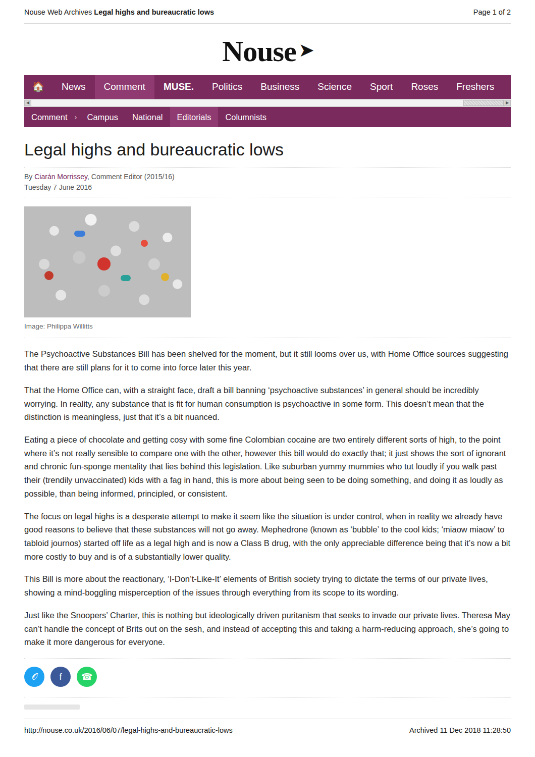Nouse Web Archives Legal highs and bureaucratic lows
Page 1 of 2
Nouse➤
🏠
News
Comment
MUSE.
Politics
Business
Science
Sport
Roses
Freshers
◀
▶
Comment
›
Campus
National
Editorials
Columnists
Legal highs and bureaucratic lows
By Ciarán Morrissey, Comment Editor (2015/16) Tuesday 7 June 2016
Image: Philippa Willitts
The Psychoactive Substances Bill has been shelved for the moment, but it still looms over us, with Home Office sources suggesting that there are still plans for it to come into force later this year.
That the Home Office can, with a straight face, draft a bill banning ‘psychoactive substances’ in general should be incredibly worrying. In reality, any substance that is fit for human consumption is psychoactive in some form. This doesn’t mean that the distinction is meaningless, just that it’s a bit nuanced.
Eating a piece of chocolate and getting cosy with some fine Colombian cocaine are two entirely different sorts of high, to the point where it’s not really sensible to compare one with the other, however this bill would do exactly that; it just shows the sort of ignorant and chronic fun-sponge mentality that lies behind this legislation. Like suburban yummy mummies who tut loudly if you walk past their (trendily unvaccinated) kids with a fag in hand, this is more about being seen to be doing something, and doing it as loudly as possible, than being informed, principled, or consistent.
The focus on legal highs is a desperate attempt to make it seem like the situation is under control, when in reality we already have good reasons to believe that these substances will not go away. Mephedrone (known as ‘bubble’ to the cool kids; ‘miaow miaow’ to tabloid journos) started off life as a legal high and is now a Class B drug, with the only appreciable difference being that it’s now a bit more costly to buy and is of a substantially lower quality.
This Bill is more about the reactionary, ‘I-Don’t-Like-It’ elements of British society trying to dictate the terms of our private lives, showing a mind-boggling misperception of the issues through everything from its scope to its wording.
Just like the Snoopers’ Charter, this is nothing but ideologically driven puritanism that seeks to invade our private lives. Theresa May can’t handle the concept of Brits out on the sesh, and instead of accepting this and taking a harm-reducing approach, she’s going to make it more dangerous for everyone.
𝒪 f ☎
http://nouse.co.uk/2016/06/07/legal-highs-and-bureaucratic-lows
Archived 11 Dec 2018 11:28:50